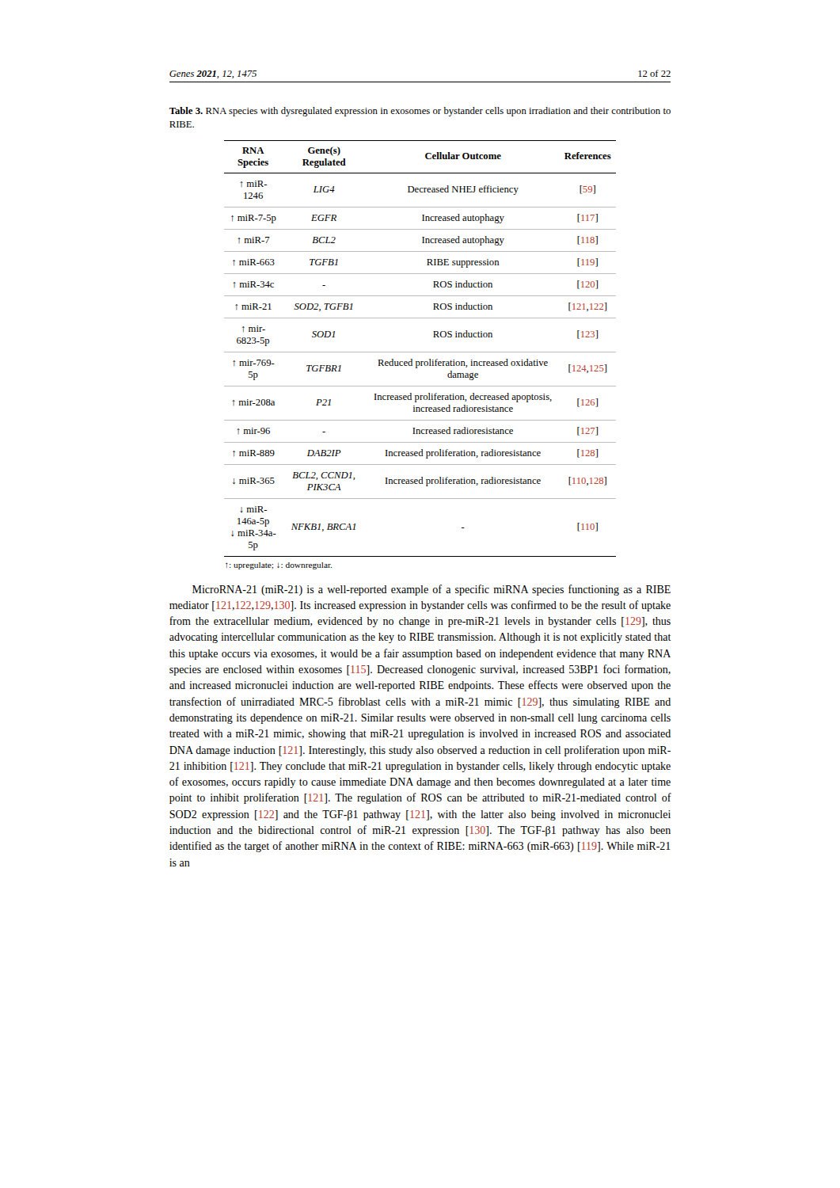Genes 2021, 12, 1475 12 of 22
Table 3. RNA species with dysregulated expression in exosomes or bystander cells upon irradiation and their contribution to RIBE.
| RNA Species | Gene(s) Regulated | Cellular Outcome | References |
| --- | --- | --- | --- |
| ↑ miR-1246 | LIG4 | Decreased NHEJ efficiency | [ 59 ] |
| ↑ miR-7-5p | EGFR | Increased autophagy | [ 117 ] |
| ↑ miR-7 | BCL2 | Increased autophagy | [ 118 ] |
| ↑ miR-663 | TGFB1 | RIBE suppression | [ 119 ] |
| ↑ miR-34c | - | ROS induction | [ 120 ] |
| ↑ miR-21 | SOD2, TGFB1 | ROS induction | [ 121 , 122 ] |
| ↑ mir-6823-5p | SOD1 | ROS induction | [ 123 ] |
| ↑ mir-769-5p | TGFBR1 | Reduced proliferation, increased oxidative damage | [ 124 , 125 ] |
| ↑ mir-208a | P21 | Increased proliferation, decreased apoptosis, increased radioresistance | [ 126 ] |
| ↑ mir-96 | - | Increased radioresistance | [ 127 ] |
| ↑ miR-889 | DAB2IP | Increased proliferation, radioresistance | [ 128 ] |
| ↓ miR-365 | BCL2, CCND1, PIK3CA | Increased proliferation, radioresistance | [ 110 , 128 ] |
| ↓ miR-146a-5p ↓ miR-34a-5p | NFKB1, BRCA1 | - | [ 110 ] |
↑: upregulate; ↓: downregular.
MicroRNA-21 (miR-21) is a well-reported example of a specific miRNA species functioning as a RIBE mediator [121,122,129,130]. Its increased expression in bystander cells was confirmed to be the result of uptake from the extracellular medium, evidenced by no change in pre-miR-21 levels in bystander cells [129], thus advocating intercellular communication as the key to RIBE transmission. Although it is not explicitly stated that this uptake occurs via exosomes, it would be a fair assumption based on independent evidence that many RNA species are enclosed within exosomes [115]. Decreased clonogenic survival, increased 53BP1 foci formation, and increased micronuclei induction are well-reported RIBE endpoints. These effects were observed upon the transfection of unirradiated MRC-5 fibroblast cells with a miR-21 mimic [129], thus simulating RIBE and demonstrating its dependence on miR-21. Similar results were observed in non-small cell lung carcinoma cells treated with a miR-21 mimic, showing that miR-21 upregulation is involved in increased ROS and associated DNA damage induction [121]. Interestingly, this study also observed a reduction in cell proliferation upon miR-21 inhibition [121]. They conclude that miR-21 upregulation in bystander cells, likely through endocytic uptake of exosomes, occurs rapidly to cause immediate DNA damage and then becomes downregulated at a later time point to inhibit proliferation [121]. The regulation of ROS can be attributed to miR-21-mediated control of SOD2 expression [122] and the TGF-β1 pathway [121], with the latter also being involved in micronuclei induction and the bidirectional control of miR-21 expression [130]. The TGF-β1 pathway has also been identified as the target of another miRNA in the context of RIBE: miRNA-663 (miR-663) [119]. While miR-21 is an